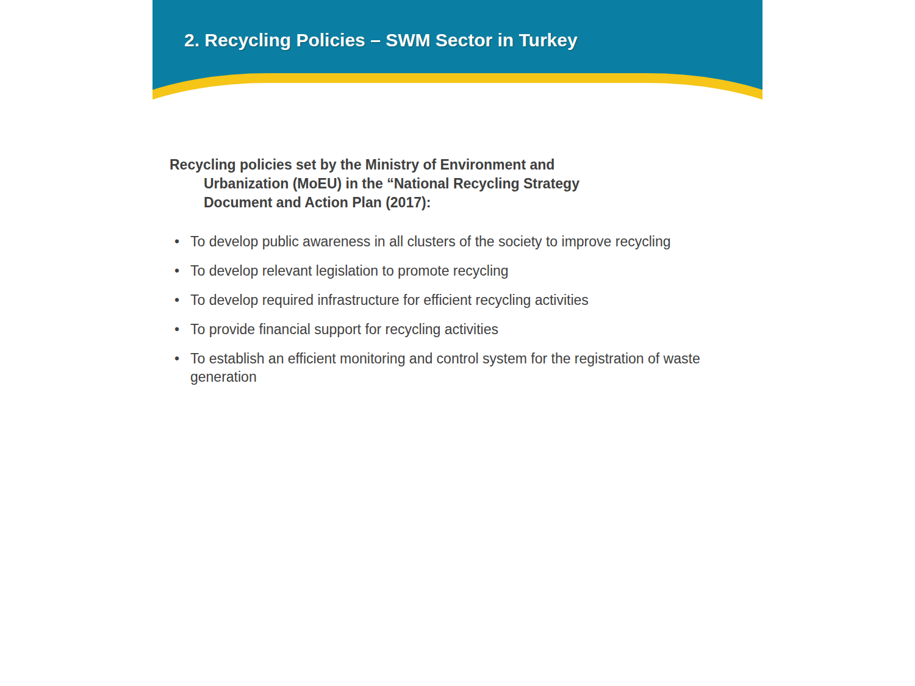2. Recycling Policies – SWM Sector in Turkey
Recycling policies set by the Ministry of Environment and Urbanization (MoEU) in the “National Recycling Strategy Document and Action Plan (2017):
To develop public awareness in all clusters of the society to improve recycling
To develop relevant legislation to promote recycling
To develop required infrastructure for efficient recycling activities
To provide financial support for recycling activities
To establish an efficient monitoring and control system for the registration of waste generation